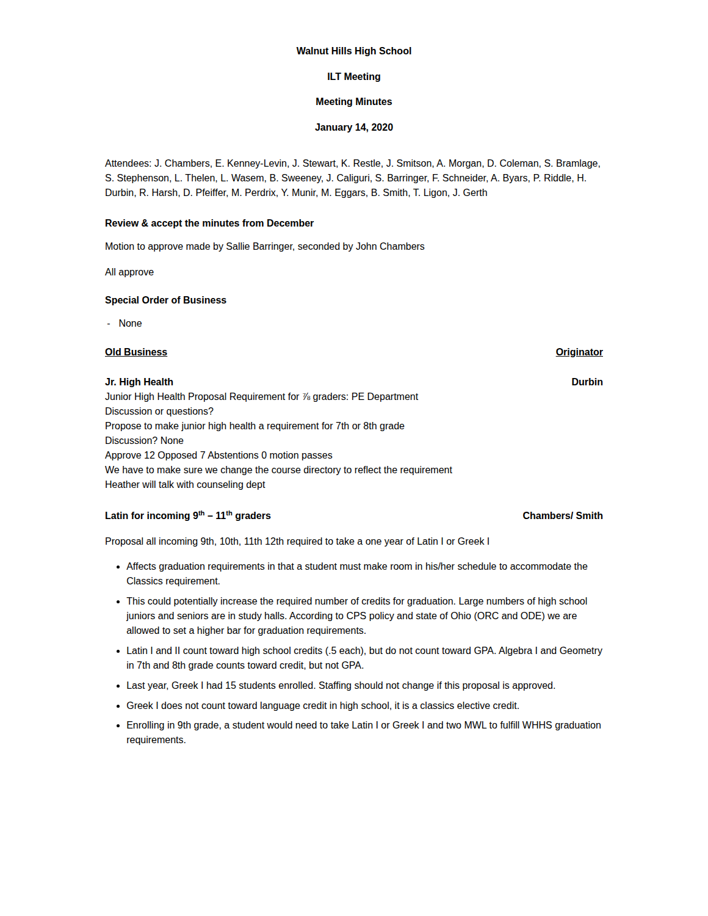Walnut Hills High School
ILT Meeting
Meeting Minutes
January 14, 2020
Attendees: J. Chambers, E. Kenney-Levin, J. Stewart, K. Restle, J. Smitson, A. Morgan, D. Coleman, S. Bramlage, S. Stephenson, L. Thelen, L. Wasem, B. Sweeney, J. Caliguri, S. Barringer, F. Schneider, A. Byars, P. Riddle, H. Durbin, R. Harsh, D. Pfeiffer, M. Perdrix, Y. Munir, M. Eggars, B. Smith, T. Ligon, J. Gerth
Review & accept the minutes from December
Motion to approve made by Sallie Barringer, seconded by John Chambers
All approve
Special Order of Business
None
Old Business Originator
Jr. High Health Durbin
Junior High Health Proposal Requirement for ⅞ graders: PE Department
Discussion or questions?
Propose to make junior high health a requirement for 7th or 8th grade
Discussion? None
Approve 12 Opposed 7 Abstentions 0 motion passes
We have to make sure we change the course directory to reflect the requirement
Heather will talk with counseling dept
Latin for incoming 9th – 11th graders Chambers/ Smith
Proposal all incoming 9th, 10th, 11th 12th required to take a one year of Latin I or Greek I
Affects graduation requirements in that a student must make room in his/her schedule to accommodate the Classics requirement.
This could potentially increase the required number of credits for graduation. Large numbers of high school juniors and seniors are in study halls. According to CPS policy and state of Ohio (ORC and ODE) we are allowed to set a higher bar for graduation requirements.
Latin I and II count toward high school credits (.5 each), but do not count toward GPA. Algebra I and Geometry in 7th and 8th grade counts toward credit, but not GPA.
Last year, Greek I had 15 students enrolled. Staffing should not change if this proposal is approved.
Greek I does not count toward language credit in high school, it is a classics elective credit.
Enrolling in 9th grade, a student would need to take Latin I or Greek I and two MWL to fulfill WHHS graduation requirements.